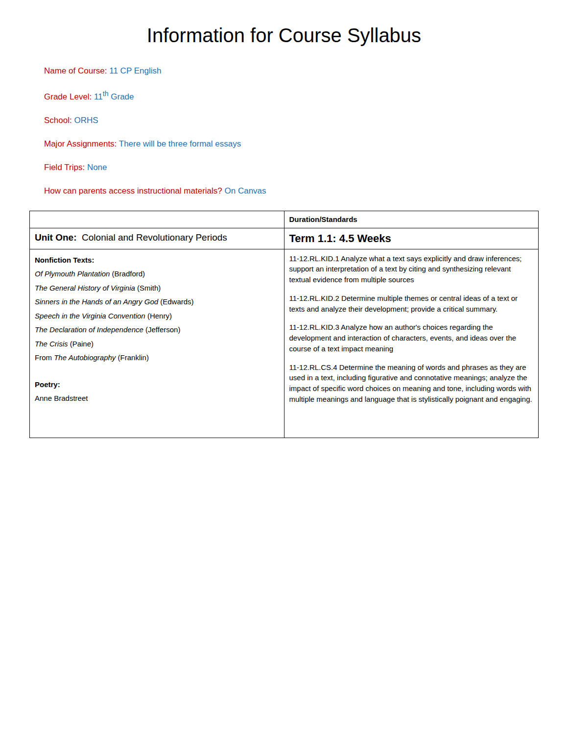Information for Course Syllabus
Name of Course: 11 CP English
Grade Level: 11th Grade
School: ORHS
Major Assignments: There will be three formal essays
Field Trips: None
How can parents access instructional materials? On Canvas
| | Duration/Standards |
| Unit One: Colonial and Revolutionary Periods | Term 1.1: 4.5 Weeks |
| Nonfiction Texts: Of Plymouth Plantation (Bradford) The General History of Virginia (Smith) Sinners in the Hands of an Angry God (Edwards) Speech in the Virginia Convention (Henry) The Declaration of Independence (Jefferson) The Crisis (Paine) From The Autobiography (Franklin) Poetry: Anne Bradstreet | 11-12.RL.KID.1 Analyze what a text says explicitly and draw inferences; support an interpretation of a text by citing and synthesizing relevant textual evidence from multiple sources 11-12.RL.KID.2 Determine multiple themes or central ideas of a text or texts and analyze their development; provide a critical summary. 11-12.RL.KID.3 Analyze how an author's choices regarding the development and interaction of characters, events, and ideas over the course of a text impact meaning 11-12.RL.CS.4 Determine the meaning of words and phrases as they are used in a text, including figurative and connotative meanings; analyze the impact of specific word choices on meaning and tone, including words with multiple meanings and language that is stylistically poignant and engaging. |